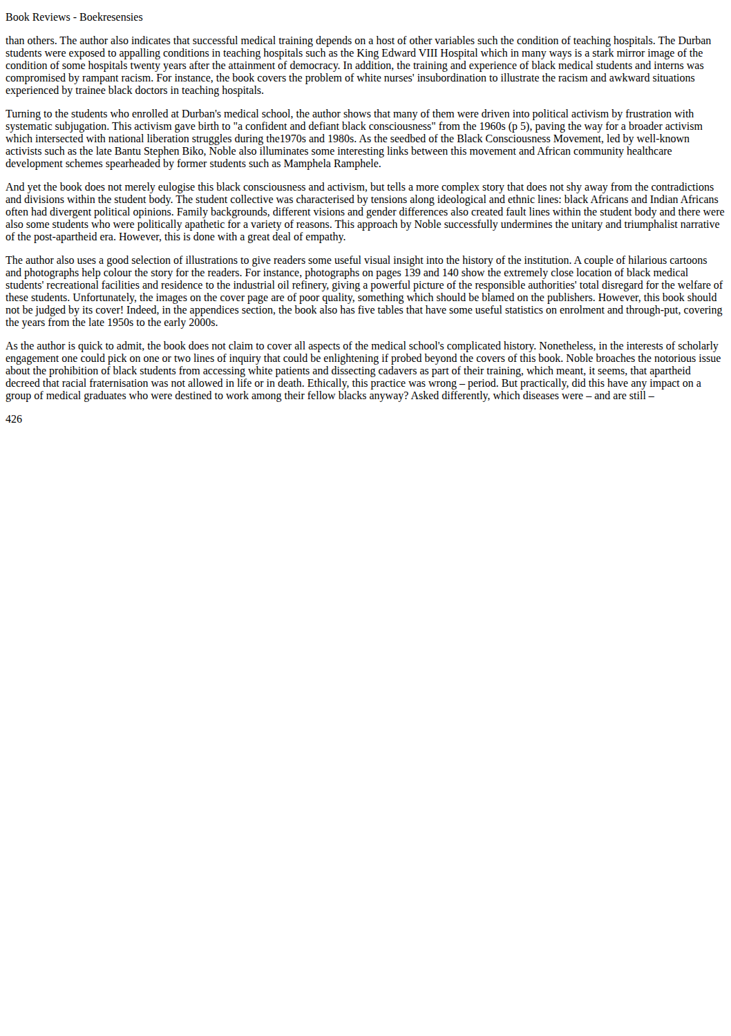Book Reviews - Boekresensies
than others. The author also indicates that successful medical training depends on a host of other variables such the condition of teaching hospitals. The Durban students were exposed to appalling conditions in teaching hospitals such as the King Edward VIII Hospital which in many ways is a stark mirror image of the condition of some hospitals twenty years after the attainment of democracy. In addition, the training and experience of black medical students and interns was compromised by rampant racism. For instance, the book covers the problem of white nurses' insubordination to illustrate the racism and awkward situations experienced by trainee black doctors in teaching hospitals.
Turning to the students who enrolled at Durban's medical school, the author shows that many of them were driven into political activism by frustration with systematic subjugation. This activism gave birth to "a confident and defiant black consciousness" from the 1960s (p 5), paving the way for a broader activism which intersected with national liberation struggles during the1970s and 1980s. As the seedbed of the Black Consciousness Movement, led by well-known activists such as the late Bantu Stephen Biko, Noble also illuminates some interesting links between this movement and African community healthcare development schemes spearheaded by former students such as Mamphela Ramphele.
And yet the book does not merely eulogise this black consciousness and activism, but tells a more complex story that does not shy away from the contradictions and divisions within the student body. The student collective was characterised by tensions along ideological and ethnic lines: black Africans and Indian Africans often had divergent political opinions. Family backgrounds, different visions and gender differences also created fault lines within the student body and there were also some students who were politically apathetic for a variety of reasons. This approach by Noble successfully undermines the unitary and triumphalist narrative of the post-apartheid era. However, this is done with a great deal of empathy.
The author also uses a good selection of illustrations to give readers some useful visual insight into the history of the institution. A couple of hilarious cartoons and photographs help colour the story for the readers. For instance, photographs on pages 139 and 140 show the extremely close location of black medical students' recreational facilities and residence to the industrial oil refinery, giving a powerful picture of the responsible authorities' total disregard for the welfare of these students. Unfortunately, the images on the cover page are of poor quality, something which should be blamed on the publishers. However, this book should not be judged by its cover! Indeed, in the appendices section, the book also has five tables that have some useful statistics on enrolment and through-put, covering the years from the late 1950s to the early 2000s.
As the author is quick to admit, the book does not claim to cover all aspects of the medical school's complicated history. Nonetheless, in the interests of scholarly engagement one could pick on one or two lines of inquiry that could be enlightening if probed beyond the covers of this book. Noble broaches the notorious issue about the prohibition of black students from accessing white patients and dissecting cadavers as part of their training, which meant, it seems, that apartheid decreed that racial fraternisation was not allowed in life or in death. Ethically, this practice was wrong – period. But practically, did this have any impact on a group of medical graduates who were destined to work among their fellow blacks anyway? Asked differently, which diseases were – and are still –
426